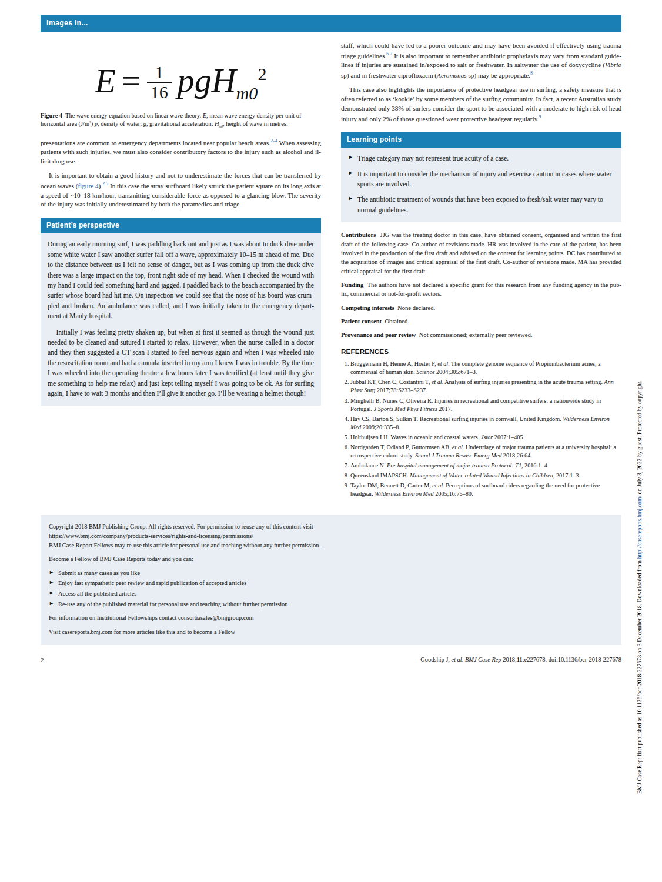BMJ Case Rep: first published as 10.1136/bcr-2018-227678 on 3 December 2018. Downloaded from http://casereports.bmj.com/ on July 3, 2022 by guest. Protected by copyright.
Images in...
E = 116 pgHm02
Figure 4 The wave energy equation based on linear wave theory. E, mean wave energy density per unit of horizontal area (J/m2) p, density of water; g, gravitational acceleration; Hm0, height of wave in metres.
presentations are common to emergency departments located near popular beach areas.2–4 When assessing patients with such injuries, we must also consider contributory factors to the injury such as alcohol and illicit drug use.
It is important to obtain a good history and not to underestimate the forces that can be transferred by ocean waves (figure 4).2 5 In this case the stray surfboard likely struck the patient square on its long axis at a speed of ~10–18 km/hour, transmitting considerable force as opposed to a glancing blow. The severity of the injury was initially underestimated by both the paramedics and triage
Patient’s perspective
During an early morning surf, I was paddling back out and just as I was about to duck dive under some white water I saw another surfer fall off a wave, approximately 10–15 m ahead of me. Due to the distance between us I felt no sense of danger, but as I was coming up from the duck dive there was a large impact on the top, front right side of my head. When I checked the wound with my hand I could feel something hard and jagged. I paddled back to the beach accompanied by the surfer whose board had hit me. On inspection we could see that the nose of his board was crumpled and broken. An ambulance was called, and I was initially taken to the emergency department at Manly hospital.
Initially I was feeling pretty shaken up, but when at first it seemed as though the wound just needed to be cleaned and sutured I started to relax. However, when the nurse called in a doctor and they then suggested a CT scan I started to feel nervous again and when I was wheeled into the resuscitation room and had a cannula inserted in my arm I knew I was in trouble. By the time I was wheeled into the operating theatre a few hours later I was terrified (at least until they give me something to help me relax) and just kept telling myself I was going to be ok. As for surfing again, I have to wait 3 months and then I’ll give it another go. I’ll be wearing a helmet though!
staff, which could have led to a poorer outcome and may have been avoided if effectively using trauma triage guidelines.6 7 It is also important to remember antibiotic prophylaxis may vary from standard guidelines if injuries are sustained in/exposed to salt or freshwater. In saltwater the use of doxycycline (Vibrio sp) and in freshwater ciprofloxacin (Aeromonas sp) may be appropriate.8
This case also highlights the importance of protective headgear use in surfing, a safety measure that is often referred to as ‘kookie’ by some members of the surfing community. In fact, a recent Australian study demonstrated only 38% of surfers consider the sport to be associated with a moderate to high risk of head injury and only 2% of those questioned wear protective headgear regularly.9
Learning points
Triage category may not represent true acuity of a case.
It is important to consider the mechanism of injury and exercise caution in cases where water sports are involved.
The antibiotic treatment of wounds that have been exposed to fresh/salt water may vary to normal guidelines.
Contributors JJG was the treating doctor in this case, have obtained consent, organised and written the first draft of the following case. Co-author of revisions made. HR was involved in the care of the patient, has been involved in the production of the first draft and advised on the content for learning points. DC has contributed to the acquisition of images and critical appraisal of the first draft. Co-author of revisions made. MA has provided critical appraisal for the first draft.
Funding The authors have not declared a specific grant for this research from any funding agency in the public, commercial or not-for-profit sectors.
Competing interests None declared.
Patient consent Obtained.
Provenance and peer review Not commissioned; externally peer reviewed.
REFERENCES
Brüggemann H, Henne A, Hoster F, et al. The complete genome sequence of Propionibacterium acnes, a commensal of human skin. Science 2004;305:671–3.
Jubbal KT, Chen C, Costantini T, et al. Analysis of surfing injuries presenting in the acute trauma setting. Ann Plast Surg 2017;78:S233–S237.
Minghelli B, Nunes C, Oliveira R. Injuries in recreational and competitive surfers: a nationwide study in Portugal. J Sports Med Phys Fitness 2017.
Hay CS, Barton S, Sulkin T. Recreational surfing injuries in cornwall, United Kingdom. Wilderness Environ Med 2009;20:335–8.
Holthuijsen LH. Waves in oceanic and coastal waters. Jstor 2007:1–405.
Nordgarden T, Odland P, Guttormsen AB, et al. Undertriage of major trauma patients at a university hospital: a retrospective cohort study. Scand J Trauma Resusc Emerg Med 2018;26:64.
Ambulance N. Pre-hospital management of major trauma Protocol: T1, 2016:1–4.
Queensland IMAPSCH. Management of Water-related Wound Infections in Children, 2017:1–3.
Taylor DM, Bennett D, Carter M, et al. Perceptions of surfboard riders regarding the need for protective headgear. Wilderness Environ Med 2005;16:75–80.
Copyright 2018 BMJ Publishing Group. All rights reserved. For permission to reuse any of this content visit
https://www.bmj.com/company/products-services/rights-and-licensing/permissions/
BMJ Case Report Fellows may re-use this article for personal use and teaching without any further permission.
Become a Fellow of BMJ Case Reports today and you can:
Submit as many cases as you like
Enjoy fast sympathetic peer review and rapid publication of accepted articles
Access all the published articles
Re-use any of the published material for personal use and teaching without further permission
For information on Institutional Fellowships contact consortiasales@bmjgroup.com
Visit casereports.bmj.com for more articles like this and to become a Fellow
2
Goodship J, et al. BMJ Case Rep 2018;11:e227678. doi:10.1136/bcr-2018-227678